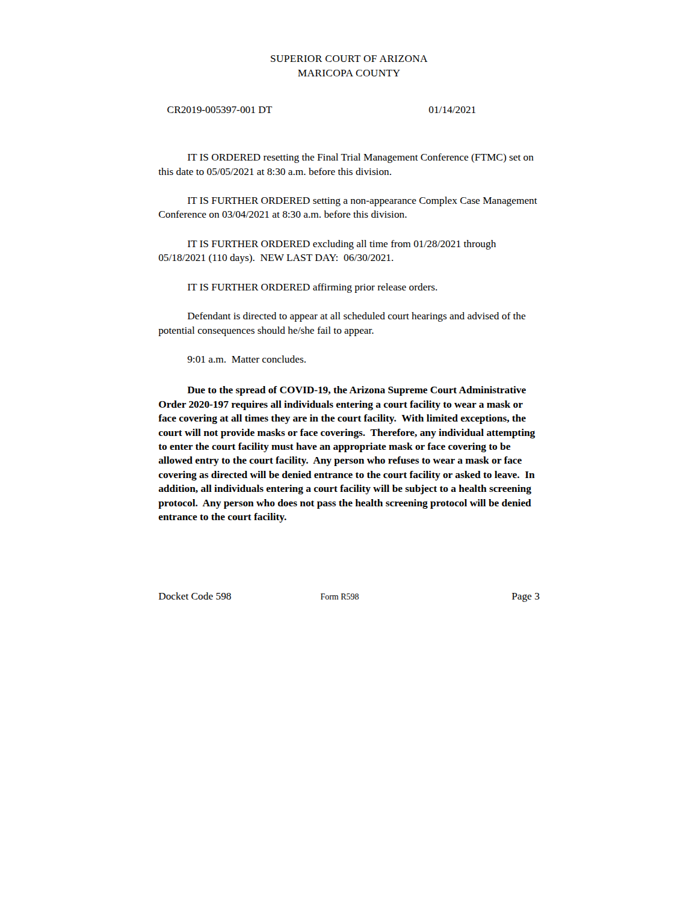SUPERIOR COURT OF ARIZONA
MARICOPA COUNTY
CR2019-005397-001 DT 01/14/2021
IT IS ORDERED resetting the Final Trial Management Conference (FTMC) set on this date to 05/05/2021 at 8:30 a.m. before this division.
IT IS FURTHER ORDERED setting a non-appearance Complex Case Management Conference on 03/04/2021 at 8:30 a.m. before this division.
IT IS FURTHER ORDERED excluding all time from 01/28/2021 through 05/18/2021 (110 days). NEW LAST DAY: 06/30/2021.
IT IS FURTHER ORDERED affirming prior release orders.
Defendant is directed to appear at all scheduled court hearings and advised of the potential consequences should he/she fail to appear.
9:01 a.m. Matter concludes.
Due to the spread of COVID-19, the Arizona Supreme Court Administrative Order 2020-197 requires all individuals entering a court facility to wear a mask or face covering at all times they are in the court facility. With limited exceptions, the court will not provide masks or face coverings. Therefore, any individual attempting to enter the court facility must have an appropriate mask or face covering to be allowed entry to the court facility. Any person who refuses to wear a mask or face covering as directed will be denied entrance to the court facility or asked to leave. In addition, all individuals entering a court facility will be subject to a health screening protocol. Any person who does not pass the health screening protocol will be denied entrance to the court facility.
Docket Code 598 Form R598 Page 3